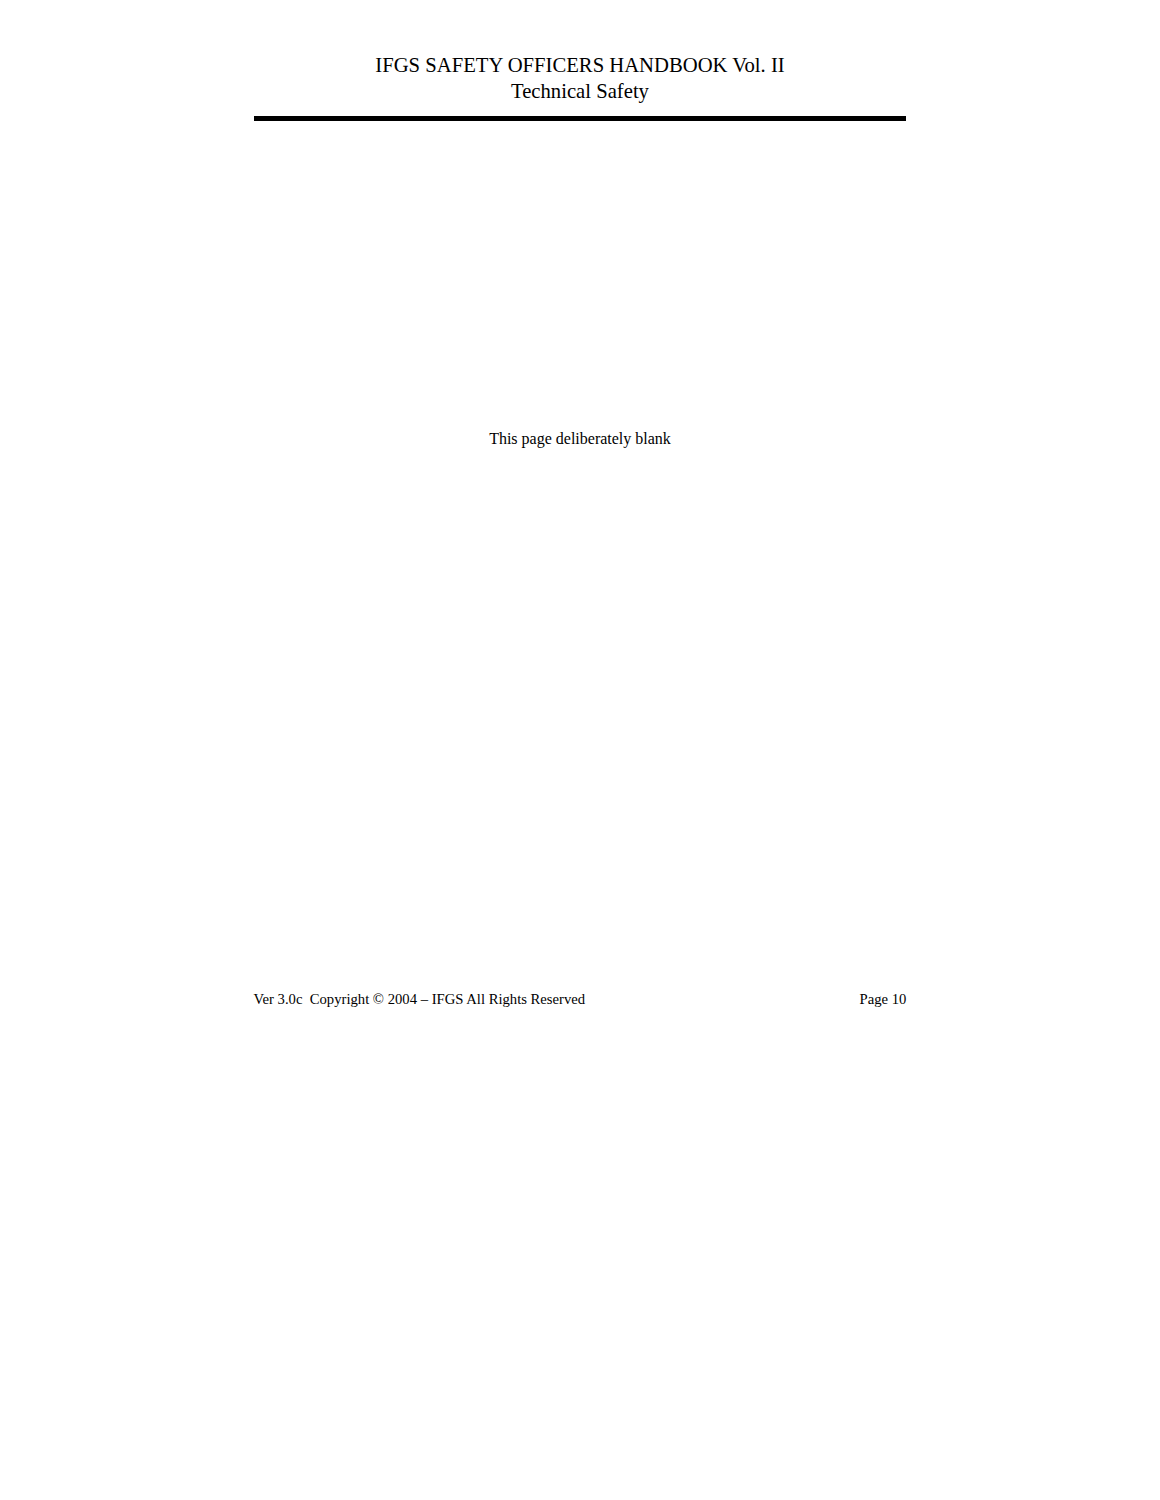IFGS SAFETY OFFICERS HANDBOOK Vol. II Technical Safety
This page deliberately blank
Ver 3.0c Copyright © 2004 – IFGS All Rights Reserved
Page 10